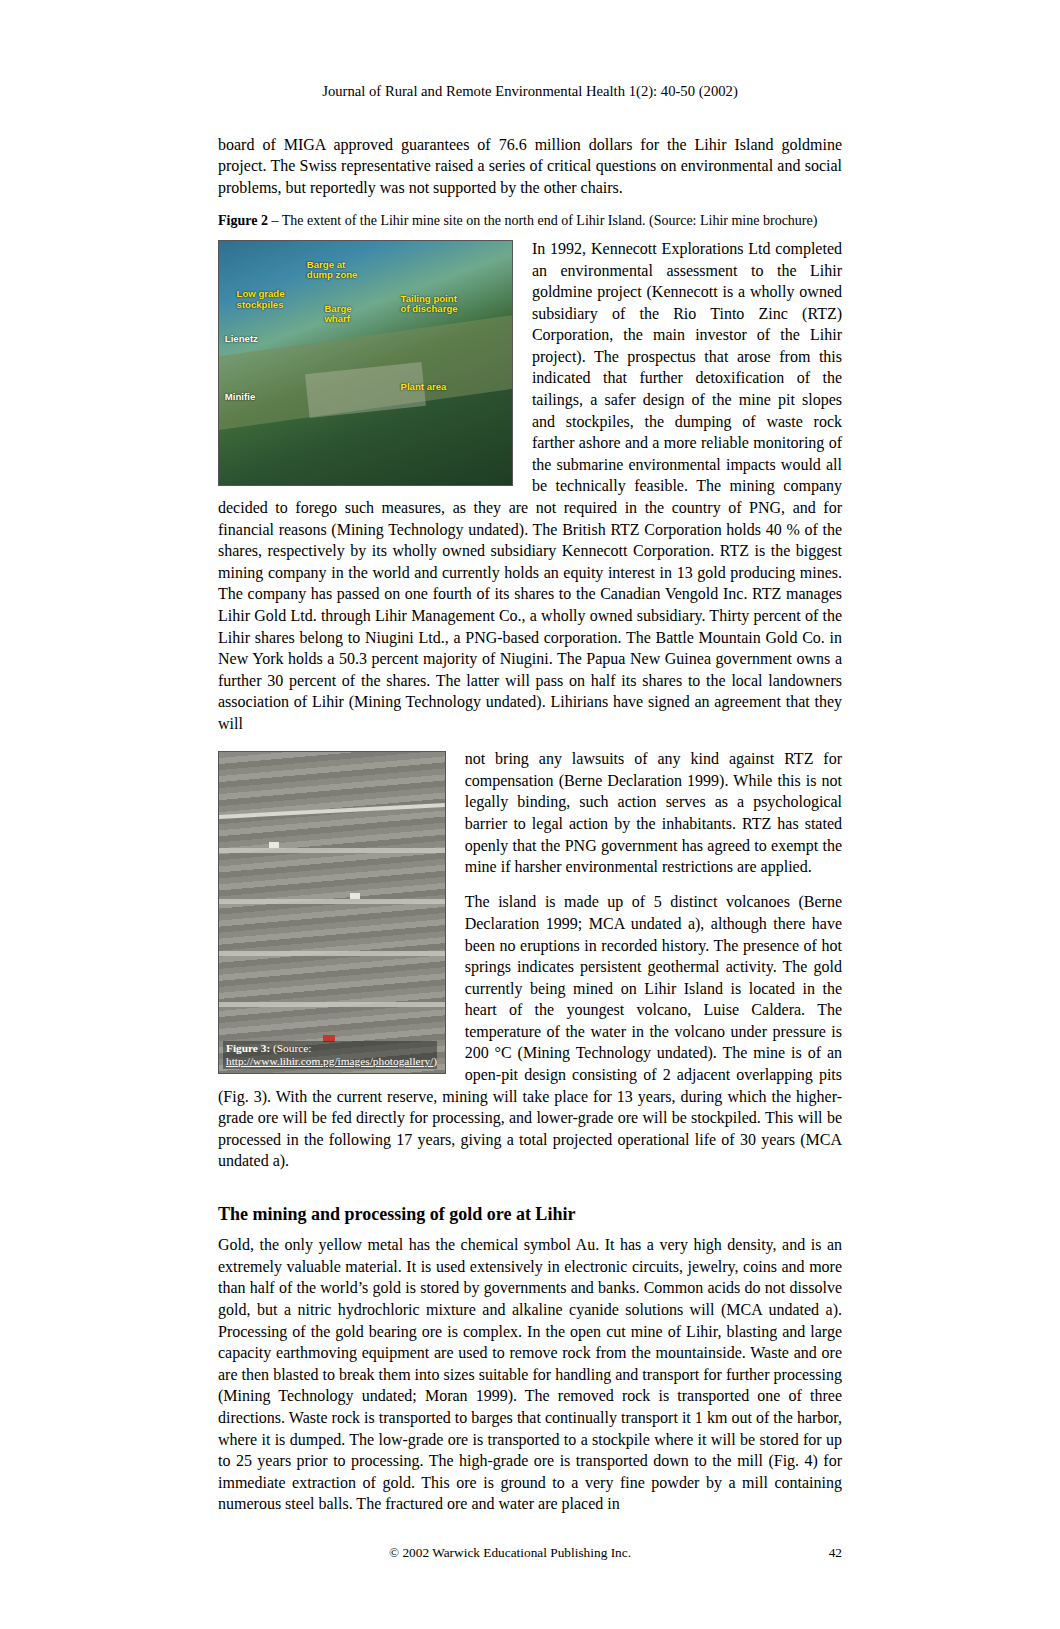Journal of Rural and Remote Environmental Health 1(2): 40-50 (2002)
board of MIGA approved guarantees of 76.6 million dollars for the Lihir Island goldmine project. The Swiss representative raised a series of critical questions on environmental and social problems, but reportedly was not supported by the other chairs.
Figure 2 – The extent of the Lihir mine site on the north end of Lihir Island. (Source: Lihir mine brochure)
Barge at
dump zone
Low grade
stockpiles
Barge
wharf
Tailing point
of discharge
Lienetz
Minifie
Plant area
In 1992, Kennecott Explorations Ltd completed an environmental assessment to the Lihir goldmine project (Kennecott is a wholly owned subsidiary of the Rio Tinto Zinc (RTZ) Corporation, the main investor of the Lihir project). The prospectus that arose from this indicated that further detoxification of the tailings, a safer design of the mine pit slopes and stockpiles, the dumping of waste rock farther ashore and a more reliable monitoring of the submarine environmental impacts would all be technically feasible. The mining company decided to forego such measures, as they are not required in the country of PNG, and for financial reasons (Mining Technology undated). The British RTZ Corporation holds 40 % of the shares, respectively by its wholly owned subsidiary Kennecott Corporation. RTZ is the biggest mining company in the world and currently holds an equity interest in 13 gold producing mines. The company has passed on one fourth of its shares to the Canadian Vengold Inc. RTZ manages Lihir Gold Ltd. through Lihir Management Co., a wholly owned subsidiary. Thirty percent of the Lihir shares belong to Niugini Ltd., a PNG-based corporation. The Battle Mountain Gold Co. in New York holds a 50.3 percent majority of Niugini. The Papua New Guinea government owns a further 30 percent of the shares. The latter will pass on half its shares to the local landowners association of Lihir (Mining Technology undated). Lihirians have signed an agreement that they will
Figure 3: (Source: http://www.lihir.com.pg/images/photogallery/)
not bring any lawsuits of any kind against RTZ for compensation (Berne Declaration 1999). While this is not legally binding, such action serves as a psychological barrier to legal action by the inhabitants. RTZ has stated openly that the PNG government has agreed to exempt the mine if harsher environmental restrictions are applied.
The island is made up of 5 distinct volcanoes (Berne Declaration 1999; MCA undated a), although there have been no eruptions in recorded history. The presence of hot springs indicates persistent geothermal activity. The gold currently being mined on Lihir Island is located in the heart of the youngest volcano, Luise Caldera. The temperature of the water in the volcano under pressure is 200 °C (Mining Technology undated). The mine is of an open-pit design consisting of 2 adjacent overlapping pits (Fig. 3). With the current reserve, mining will take place for 13 years, during which the higher-grade ore will be fed directly for processing, and lower-grade ore will be stockpiled. This will be processed in the following 17 years, giving a total projected operational life of 30 years (MCA undated a).
The mining and processing of gold ore at Lihir
Gold, the only yellow metal has the chemical symbol Au. It has a very high density, and is an extremely valuable material. It is used extensively in electronic circuits, jewelry, coins and more than half of the world’s gold is stored by governments and banks. Common acids do not dissolve gold, but a nitric hydrochloric mixture and alkaline cyanide solutions will (MCA undated a). Processing of the gold bearing ore is complex. In the open cut mine of Lihir, blasting and large capacity earthmoving equipment are used to remove rock from the mountainside. Waste and ore are then blasted to break them into sizes suitable for handling and transport for further processing (Mining Technology undated; Moran 1999). The removed rock is transported one of three directions. Waste rock is transported to barges that continually transport it 1 km out of the harbor, where it is dumped. The low-grade ore is transported to a stockpile where it will be stored for up to 25 years prior to processing. The high-grade ore is transported down to the mill (Fig. 4) for immediate extraction of gold. This ore is ground to a very fine powder by a mill containing numerous steel balls. The fractured ore and water are placed in
© 2002 Warwick Educational Publishing Inc.
42